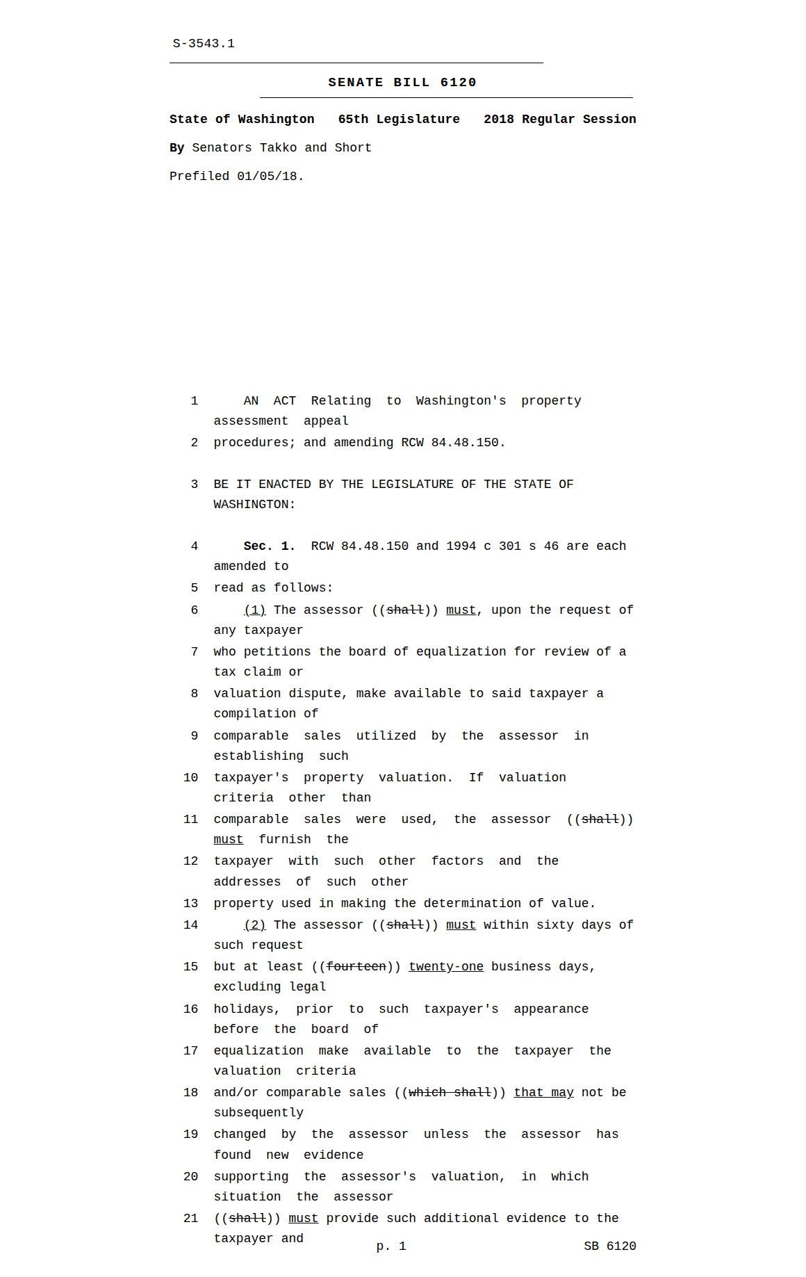S-3543.1
SENATE BILL 6120
State of Washington 65th Legislature 2018 Regular Session
By Senators Takko and Short
Prefiled 01/05/18.
| 1 | AN ACT Relating to Washington's property assessment appeal |
| 2 | procedures; and amending RCW 84.48.150. |
| 3 | BE IT ENACTED BY THE LEGISLATURE OF THE STATE OF WASHINGTON: |
| 4 | Sec. 1. RCW 84.48.150 and 1994 c 301 s 46 are each amended to |
| 5 | read as follows: |
| 6 | (1) The assessor (( shall )) must , upon the request of any taxpayer |
| 7 | who petitions the board of equalization for review of a tax claim or |
| 8 | valuation dispute, make available to said taxpayer a compilation of |
| 9 | comparable sales utilized by the assessor in establishing such |
| 10 | taxpayer's property valuation. If valuation criteria other than |
| 11 | comparable sales were used, the assessor (( shall )) must furnish the |
| 12 | taxpayer with such other factors and the addresses of such other |
| 13 | property used in making the determination of value. |
| 14 | (2) The assessor (( shall )) must within sixty days of such request |
| 15 | but at least (( fourteen )) twenty-one business days, excluding legal |
| 16 | holidays, prior to such taxpayer's appearance before the board of |
| 17 | equalization make available to the taxpayer the valuation criteria |
| 18 | and/or comparable sales (( which shall )) that may not be subsequently |
| 19 | changed by the assessor unless the assessor has found new evidence |
| 20 | supporting the assessor's valuation, in which situation the assessor |
| 21 | (( shall )) must provide such additional evidence to the taxpayer and |
p. 1 SB 6120